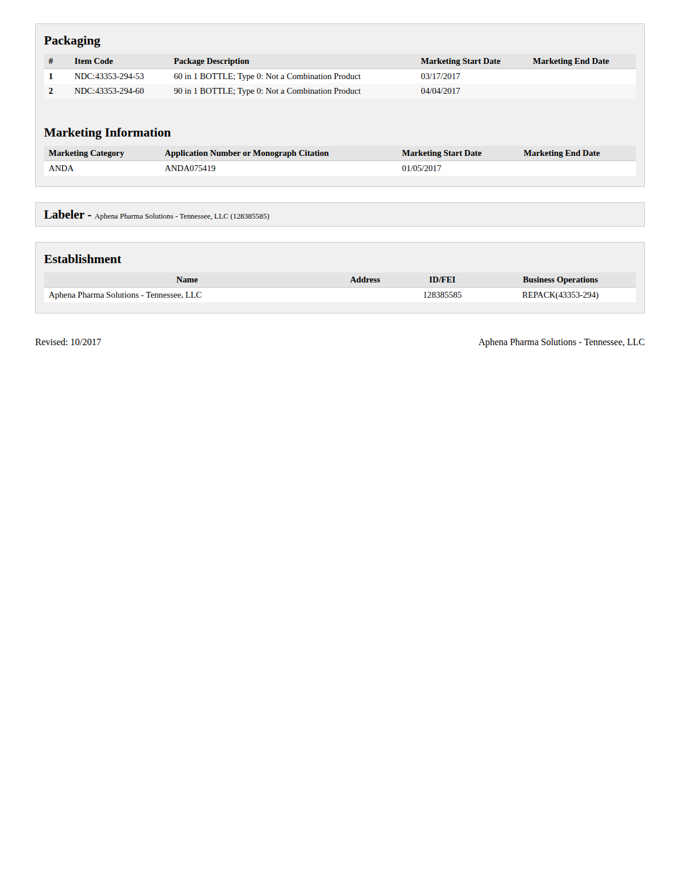Packaging
| # | Item Code | Package Description | Marketing Start Date | Marketing End Date |
| --- | --- | --- | --- | --- |
| 1 | NDC:43353-294-53 | 60 in 1 BOTTLE; Type 0: Not a Combination Product | 03/17/2017 | |
| 2 | NDC:43353-294-60 | 90 in 1 BOTTLE; Type 0: Not a Combination Product | 04/04/2017 | |
Marketing Information
| Marketing Category | Application Number or Monograph Citation | Marketing Start Date | Marketing End Date |
| --- | --- | --- | --- |
| ANDA | ANDA075419 | 01/05/2017 | |
Labeler - Aphena Pharma Solutions - Tennessee, LLC (128385585)
Establishment
| Name | Address | ID/FEI | Business Operations |
| --- | --- | --- | --- |
| Aphena Pharma Solutions - Tennessee, LLC | | 128385585 | REPACK(43353-294) |
Revised: 10/2017
Aphena Pharma Solutions - Tennessee, LLC